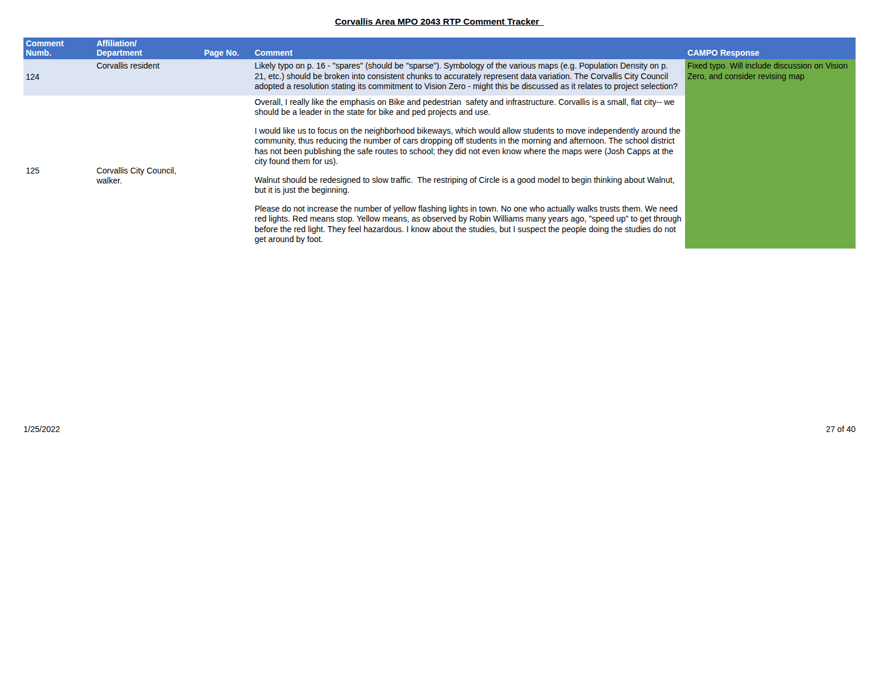Corvallis Area MPO 2043 RTP Comment Tracker
| Comment Numb. | Affiliation/ Department | Page No. | Comment | CAMPO Response |
| --- | --- | --- | --- | --- |
| 124 | Corvallis resident | | Likely typo on p. 16 - "spares" (should be "sparse"). Symbology of the various maps (e.g. Population Density on p. 21, etc.) should be broken into consistent chunks to accurately represent data variation. The Corvallis City Council adopted a resolution stating its commitment to Vision Zero - might this be discussed as it relates to project selection? | Fixed typo. Will include discussion on Vision Zero, and consider revising map |
| 125 | Corvallis City Council, walker. | | Overall, I really like the emphasis on Bike and pedestrian safety and infrastructure. Corvallis is a small, flat city-- we should be a leader in the state for bike and ped projects and use. I would like us to focus on the neighborhood bikeways, which would allow students to move independently around the community, thus reducing the number of cars dropping off students in the morning and afternoon. The school district has not been publishing the safe routes to school; they did not even know where the maps were (Josh Capps at the city found them for us). Walnut should be redesigned to slow traffic. The restriping of Circle is a good model to begin thinking about Walnut, but it is just the beginning. Please do not increase the number of yellow flashing lights in town. No one who actually walks trusts them. We need red lights. Red means stop. Yellow means, as observed by Robin Williams many years ago, "speed up" to get through before the red light. They feel hazardous. I know about the studies, but I suspect the people doing the studies do not get around by foot. | |
1/25/2022
27 of 40